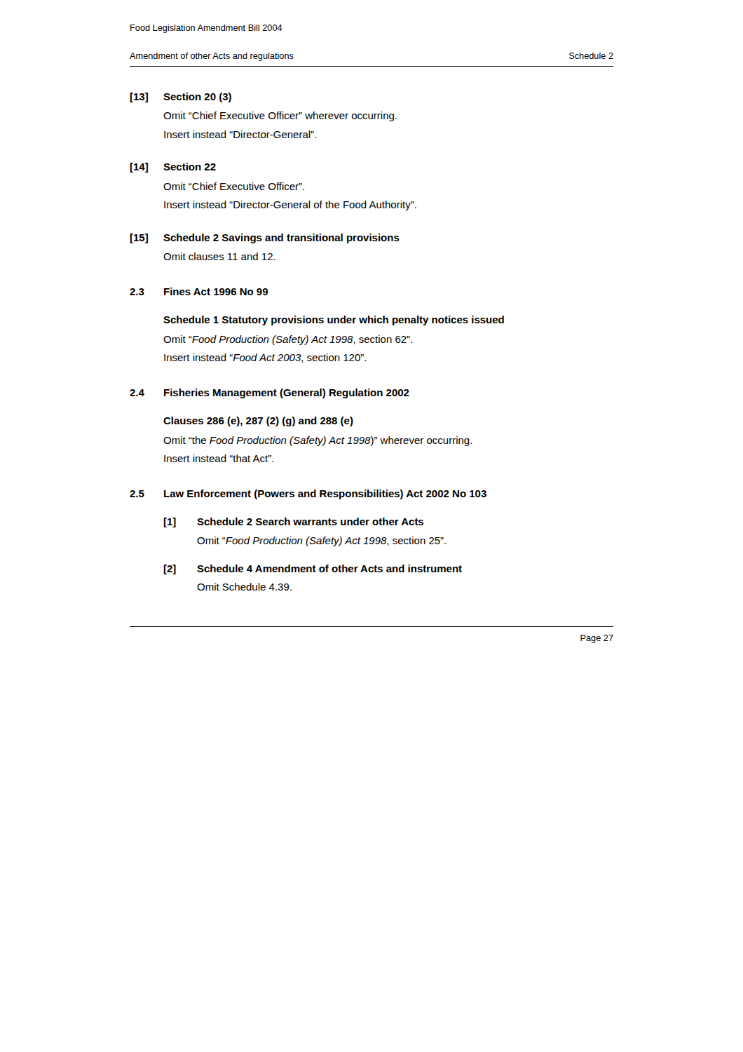Food Legislation Amendment Bill 2004
Amendment of other Acts and regulations Schedule 2
[13] Section 20 (3)
Omit “Chief Executive Officer” wherever occurring.
Insert instead “Director-General”.
[14] Section 22
Omit “Chief Executive Officer”.
Insert instead “Director-General of the Food Authority”.
[15] Schedule 2 Savings and transitional provisions
Omit clauses 11 and 12.
2.3 Fines Act 1996 No 99
Schedule 1 Statutory provisions under which penalty notices issued
Omit “Food Production (Safety) Act 1998, section 62”.
Insert instead “Food Act 2003, section 120”.
2.4 Fisheries Management (General) Regulation 2002
Clauses 286 (e), 287 (2) (g) and 288 (e)
Omit “the Food Production (Safety) Act 1998)” wherever occurring.
Insert instead “that Act”.
2.5 Law Enforcement (Powers and Responsibilities) Act 2002 No 103
[1] Schedule 2 Search warrants under other Acts
Omit “Food Production (Safety) Act 1998, section 25”.
[2] Schedule 4 Amendment of other Acts and instrument
Omit Schedule 4.39.
Page 27